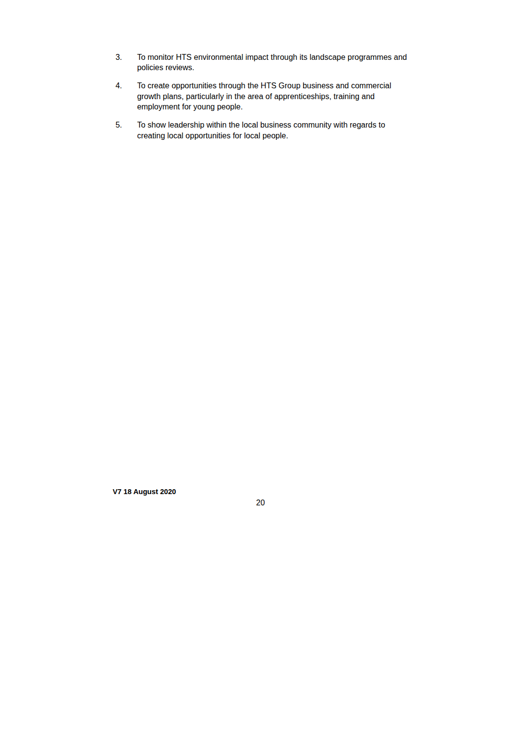3. To monitor HTS environmental impact through its landscape programmes and policies reviews.
4. To create opportunities through the HTS Group business and commercial growth plans, particularly in the area of apprenticeships, training and employment for young people.
5. To show leadership within the local business community with regards to creating local opportunities for local people.
V7 18 August 2020
20